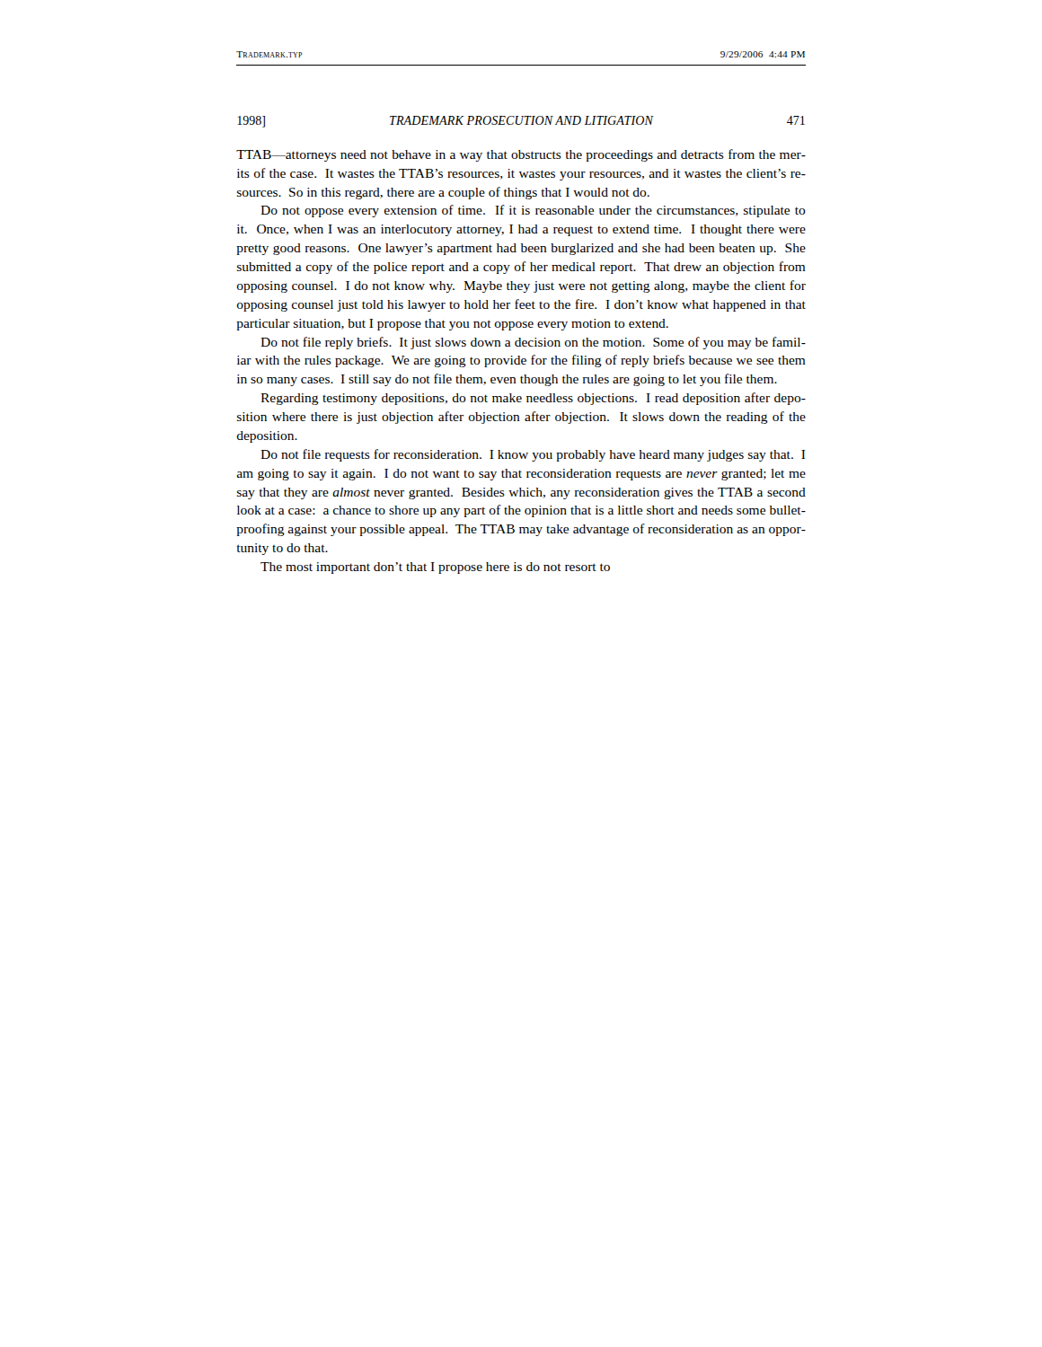Trademark.typ 9/29/2006 4:44 PM
1998] Trademark Prosecution and Litigation 471
TTAB—attorneys need not behave in a way that obstructs the proceedings and detracts from the merits of the case. It wastes the TTAB’s resources, it wastes your resources, and it wastes the client’s resources. So in this regard, there are a couple of things that I would not do.
Do not oppose every extension of time. If it is reasonable under the circumstances, stipulate to it. Once, when I was an interlocutory attorney, I had a request to extend time. I thought there were pretty good reasons. One lawyer’s apartment had been burglarized and she had been beaten up. She submitted a copy of the police report and a copy of her medical report. That drew an objection from opposing counsel. I do not know why. Maybe they just were not getting along, maybe the client for opposing counsel just told his lawyer to hold her feet to the fire. I don’t know what happened in that particular situation, but I propose that you not oppose every motion to extend.
Do not file reply briefs. It just slows down a decision on the motion. Some of you may be familiar with the rules package. We are going to provide for the filing of reply briefs because we see them in so many cases. I still say do not file them, even though the rules are going to let you file them.
Regarding testimony depositions, do not make needless objections. I read deposition after deposition where there is just objection after objection after objection. It slows down the reading of the deposition.
Do not file requests for reconsideration. I know you probably have heard many judges say that. I am going to say it again. I do not want to say that reconsideration requests are never granted; let me say that they are almost never granted. Besides which, any reconsideration gives the TTAB a second look at a case: a chance to shore up any part of the opinion that is a little short and needs some bulletproofing against your possible appeal. The TTAB may take advantage of reconsideration as an opportunity to do that.
The most important don’t that I propose here is do not resort to